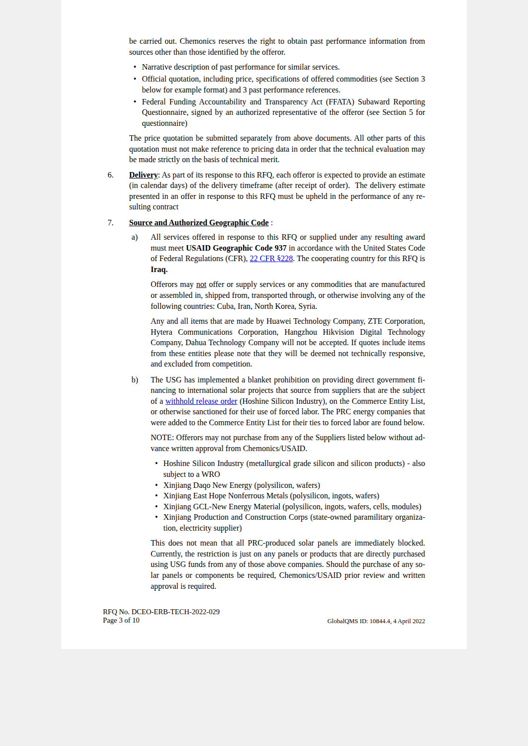be carried out. Chemonics reserves the right to obtain past performance information from sources other than those identified by the offeror.
Narrative description of past performance for similar services.
Official quotation, including price, specifications of offered commodities (see Section 3 below for example format) and 3 past performance references.
Federal Funding Accountability and Transparency Act (FFATA) Subaward Reporting Questionnaire, signed by an authorized representative of the offeror (see Section 5 for questionnaire)
The price quotation be submitted separately from above documents. All other parts of this quotation must not make reference to pricing data in order that the technical evaluation may be made strictly on the basis of technical merit.
6. Delivery: As part of its response to this RFQ, each offeror is expected to provide an estimate (in calendar days) of the delivery timeframe (after receipt of order). The delivery estimate presented in an offer in response to this RFQ must be upheld in the performance of any resulting contract
7. Source and Authorized Geographic Code :
a)
All services offered in response to this RFQ or supplied under any resulting award must meet USAID Geographic Code 937 in accordance with the United States Code of Federal Regulations (CFR), 22 CFR §228. The cooperating country for this RFQ is Iraq.
Offerors may not offer or supply services or any commodities that are manufactured or assembled in, shipped from, transported through, or otherwise involving any of the following countries: Cuba, Iran, North Korea, Syria.
Any and all items that are made by Huawei Technology Company, ZTE Corporation, Hytera Communications Corporation, Hangzhou Hikvision Digital Technology Company, Dahua Technology Company will not be accepted. If quotes include items from these entities please note that they will be deemed not technically responsive, and excluded from competition.
b)
The USG has implemented a blanket prohibition on providing direct government financing to international solar projects that source from suppliers that are the subject of a withhold release order (Hoshine Silicon Industry), on the Commerce Entity List, or otherwise sanctioned for their use of forced labor. The PRC energy companies that were added to the Commerce Entity List for their ties to forced labor are found below.
NOTE: Offerors may not purchase from any of the Suppliers listed below without advance written approval from Chemonics/USAID.
Hoshine Silicon Industry (metallurgical grade silicon and silicon products) - also subject to a WRO
Xinjiang Daqo New Energy (polysilicon, wafers)
Xinjiang East Hope Nonferrous Metals (polysilicon, ingots, wafers)
Xinjiang GCL-New Energy Material (polysilicon, ingots, wafers, cells, modules)
Xinjiang Production and Construction Corps (state-owned paramilitary organization, electricity supplier)
This does not mean that all PRC-produced solar panels are immediately blocked. Currently, the restriction is just on any panels or products that are directly purchased using USG funds from any of those above companies. Should the purchase of any solar panels or components be required, Chemonics/USAID prior review and written approval is required.
RFQ No. DCEO-ERB-TECH-2022-029 Page 3 of 10 GlobalQMS ID: 10844.4, 4 April 2022